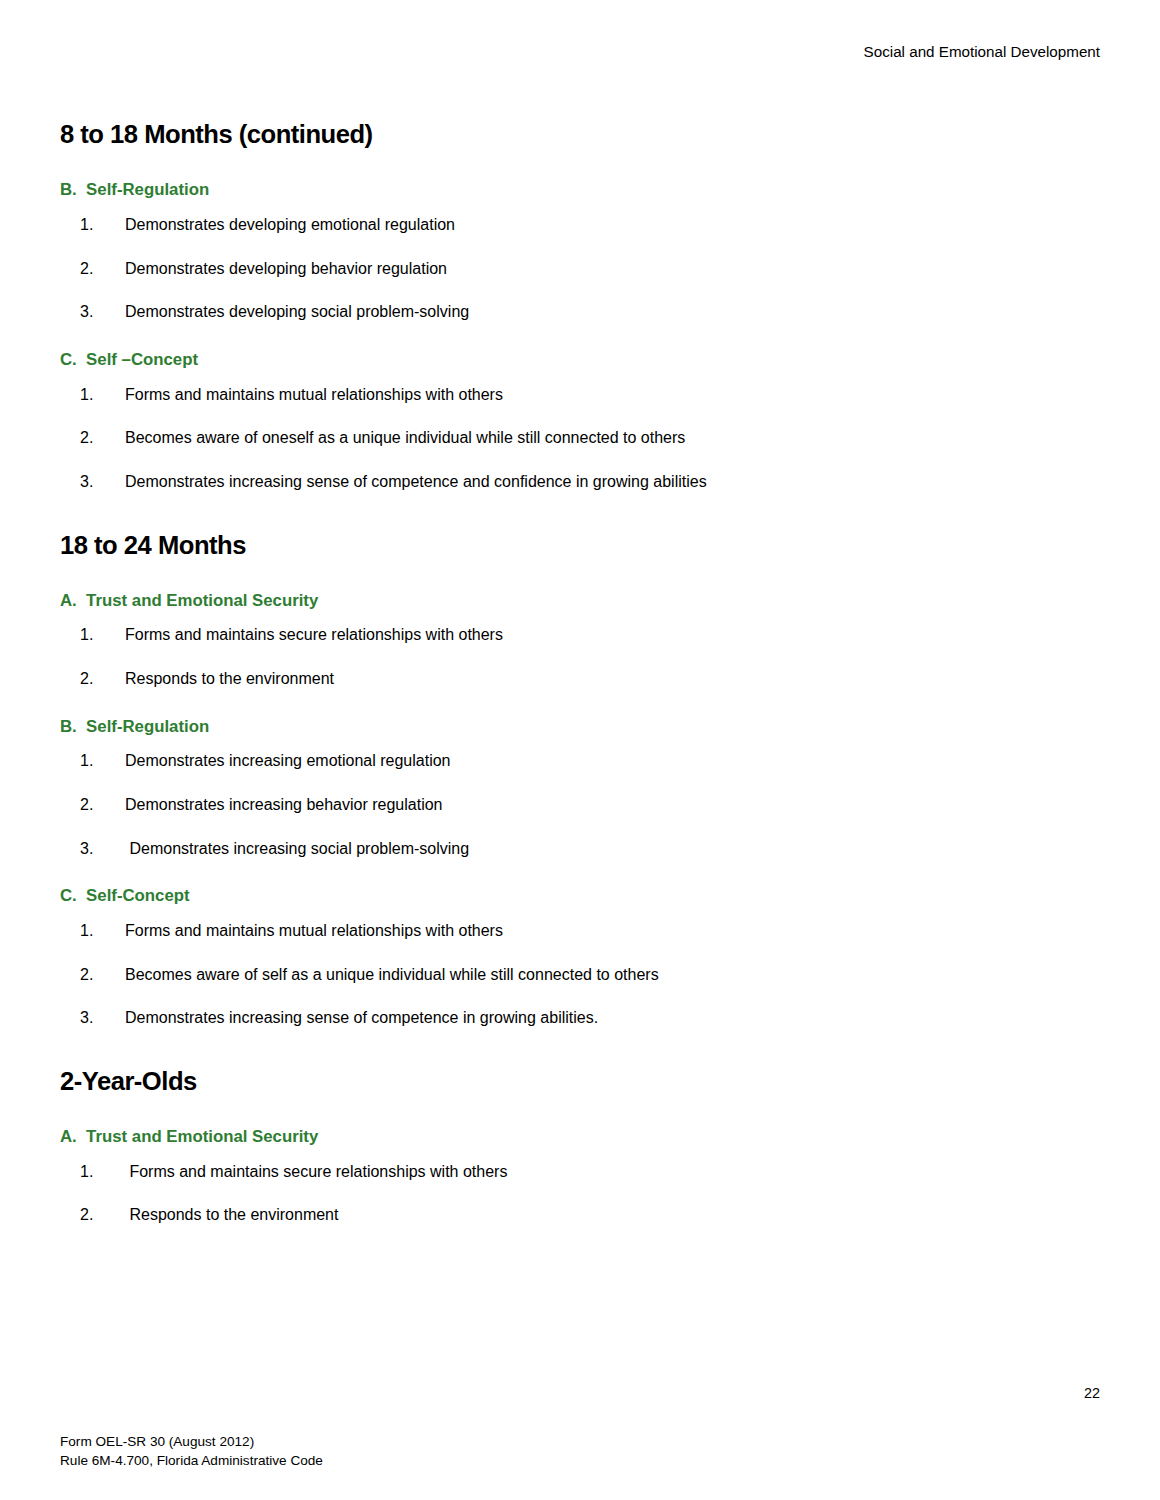Social and Emotional Development
8 to 18 Months (continued)
B. Self-Regulation
1. Demonstrates developing emotional regulation
2. Demonstrates developing behavior regulation
3. Demonstrates developing social problem-solving
C. Self –Concept
1. Forms and maintains mutual relationships with others
2. Becomes aware of oneself as a unique individual while still connected to others
3. Demonstrates increasing sense of competence and confidence in growing abilities
18 to 24 Months
A. Trust and Emotional Security
1. Forms and maintains secure relationships with others
2. Responds to the environment
B. Self-Regulation
1. Demonstrates increasing emotional regulation
2. Demonstrates increasing behavior regulation
3. Demonstrates increasing social problem-solving
C. Self-Concept
1. Forms and maintains mutual relationships with others
2. Becomes aware of self as a unique individual while still connected to others
3. Demonstrates increasing sense of competence in growing abilities.
2-Year-Olds
A. Trust and Emotional Security
1. Forms and maintains secure relationships with others
2. Responds to the environment
22
Form OEL-SR 30 (August 2012)
Rule 6M-4.700, Florida Administrative Code